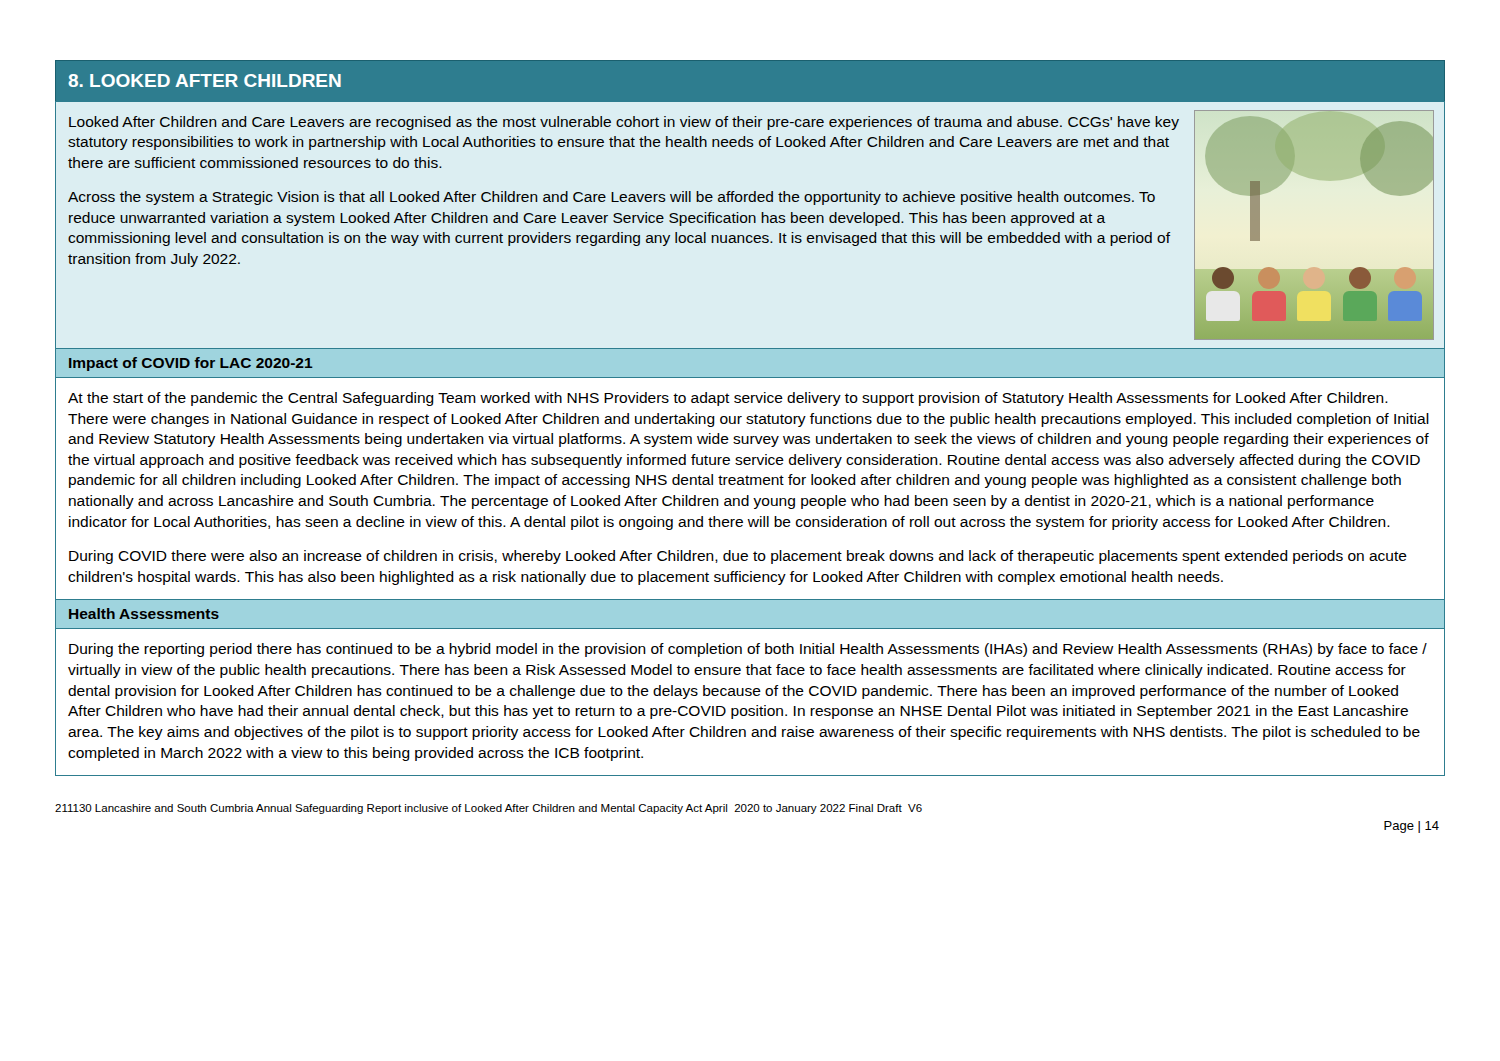8. LOOKED AFTER CHILDREN
Looked After Children and Care Leavers are recognised as the most vulnerable cohort in view of their pre-care experiences of trauma and abuse. CCGs' have key statutory responsibilities to work in partnership with Local Authorities to ensure that the health needs of Looked After Children and Care Leavers are met and that there are sufficient commissioned resources to do this.
Across the system a Strategic Vision is that all Looked After Children and Care Leavers will be afforded the opportunity to achieve positive health outcomes. To reduce unwarranted variation a system Looked After Children and Care Leaver Service Specification has been developed. This has been approved at a commissioning level and consultation is on the way with current providers regarding any local nuances. It is envisaged that this will be embedded with a period of transition from July 2022.
Impact of COVID for LAC 2020-21
At the start of the pandemic the Central Safeguarding Team worked with NHS Providers to adapt service delivery to support provision of Statutory Health Assessments for Looked After Children. There were changes in National Guidance in respect of Looked After Children and undertaking our statutory functions due to the public health precautions employed. This included completion of Initial and Review Statutory Health Assessments being undertaken via virtual platforms. A system wide survey was undertaken to seek the views of children and young people regarding their experiences of the virtual approach and positive feedback was received which has subsequently informed future service delivery consideration. Routine dental access was also adversely affected during the COVID pandemic for all children including Looked After Children. The impact of accessing NHS dental treatment for looked after children and young people was highlighted as a consistent challenge both nationally and across Lancashire and South Cumbria. The percentage of Looked After Children and young people who had been seen by a dentist in 2020-21, which is a national performance indicator for Local Authorities, has seen a decline in view of this. A dental pilot is ongoing and there will be consideration of roll out across the system for priority access for Looked After Children.
During COVID there were also an increase of children in crisis, whereby Looked After Children, due to placement break downs and lack of therapeutic placements spent extended periods on acute children's hospital wards. This has also been highlighted as a risk nationally due to placement sufficiency for Looked After Children with complex emotional health needs.
Health Assessments
During the reporting period there has continued to be a hybrid model in the provision of completion of both Initial Health Assessments (IHAs) and Review Health Assessments (RHAs) by face to face / virtually in view of the public health precautions. There has been a Risk Assessed Model to ensure that face to face health assessments are facilitated where clinically indicated. Routine access for dental provision for Looked After Children has continued to be a challenge due to the delays because of the COVID pandemic. There has been an improved performance of the number of Looked After Children who have had their annual dental check, but this has yet to return to a pre-COVID position. In response an NHSE Dental Pilot was initiated in September 2021 in the East Lancashire area. The key aims and objectives of the pilot is to support priority access for Looked After Children and raise awareness of their specific requirements with NHS dentists. The pilot is scheduled to be completed in March 2022 with a view to this being provided across the ICB footprint.
211130 Lancashire and South Cumbria Annual Safeguarding Report inclusive of Looked After Children and Mental Capacity Act April 2020 to January 2022 Final Draft V6
Page | 14